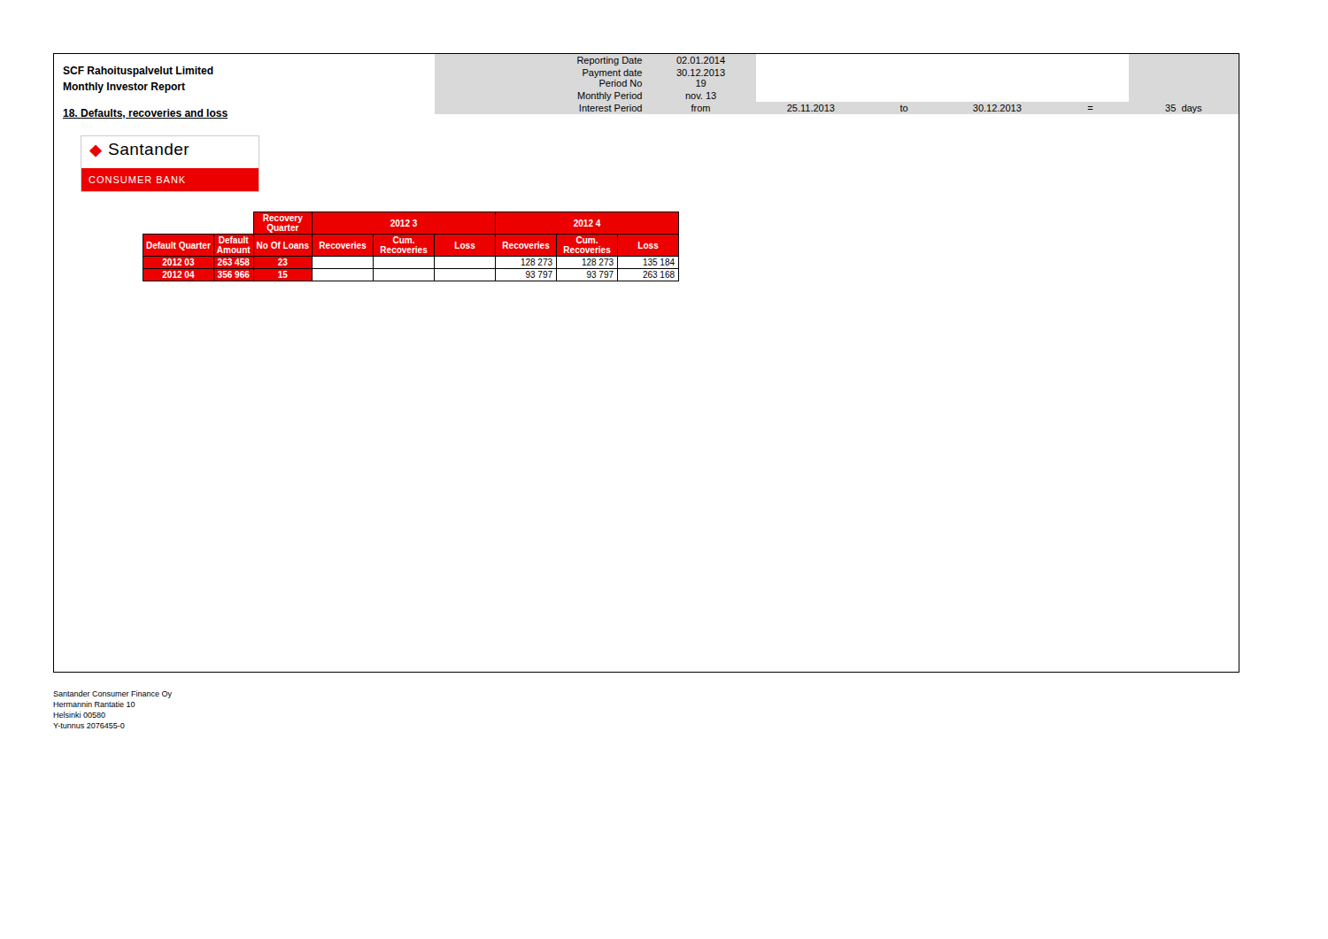| SCF Rahoituspalvelut Limited Monthly Investor Report 18. Defaults, recoveries and loss | / Reporting Date / 02.01.2014 / / / / / / Payment date Period No / 30.12.2013 19 / / / / / / Monthly Period / nov. 13 / / / / / / Interest Period / from / 25.11.2013 / to / 30.12.2013 / = / 35 days / |
❖ Santander
CONSUMER BANK
| | | Recovery Quarter | 2012 3 | 2012 4 |
| --- | --- | --- | --- | --- |
| Default Quarter | Default Amount | No Of Loans | Recoveries | Cum. Recoveries | Loss | Recoveries | Cum. Recoveries | Loss |
| 2012 03 | 263 458 | 23 | | | | 128 273 | 128 273 | 135 184 |
| 2012 04 | 356 966 | 15 | | | | 93 797 | 93 797 | 263 168 |
Santander Consumer Finance Oy
Hermannin Rantatie 10
Helsinki 00580
Y-tunnus 2076455-0